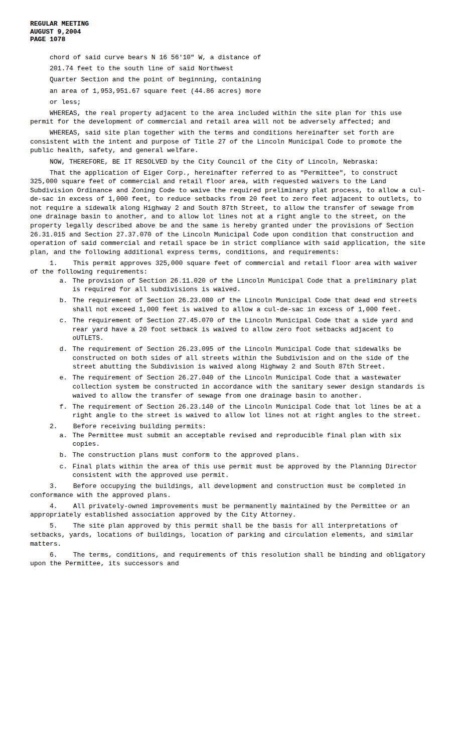REGULAR MEETING
AUGUST 9,2004
PAGE 1078
chord of said curve bears N 16 56'10" W, a distance of
201.74 feet to the south line of said Northwest
Quarter Section and the point of beginning, containing
an area of 1,953,951.67 square feet (44.86 acres) more
or less;
WHEREAS, the real property adjacent to the area included within the site plan for this use permit for the development of commercial and retail area will not be adversely affected; and
WHEREAS, said site plan together with the terms and conditions hereinafter set forth are consistent with the intent and purpose of Title 27 of the Lincoln Municipal Code to promote the public health, safety, and general welfare.
NOW, THEREFORE, BE IT RESOLVED by the City Council of the City of Lincoln, Nebraska:
That the application of Eiger Corp., hereinafter referred to as "Permittee", to construct 325,000 square feet of commercial and retail floor area, with requested waivers to the Land Subdivision Ordinance and Zoning Code to waive the required preliminary plat process, to allow a cul-de-sac in excess of 1,000 feet, to reduce setbacks from 20 feet to zero feet adjacent to outlets, to not require a sidewalk along Highway 2 and South 87th Street, to allow the transfer of sewage from one drainage basin to another, and to allow lot lines not at a right angle to the street, on the property legally described above be and the same is hereby granted under the provisions of Section 26.31.015 and Section 27.37.070 of the Lincoln Municipal Code upon condition that construction and operation of said commercial and retail space be in strict compliance with said application, the site plan, and the following additional express terms, conditions, and requirements:
1. This permit approves 325,000 square feet of commercial and retail floor area with waiver of the following requirements:
a. The provision of Section 26.11.020 of the Lincoln Municipal Code that a preliminary plat is required for all subdivisions is waived.
b. The requirement of Section 26.23.080 of the Lincoln Municipal Code that dead end streets shall not exceed 1,000 feet is waived to allow a cul-de-sac in excess of 1,000 feet.
c. The requirement of Section 27.45.070 of the Lincoln Municipal Code that a side yard and rear yard have a 20 foot setback is waived to allow zero foot setbacks adjacent to oUTLETS.
d. The requirement of Section 26.23.095 of the Lincoln Municipal Code that sidewalks be constructed on both sides of all streets within the Subdivision and on the side of the street abutting the Subdivision is waived along Highway 2 and South 87th Street.
e. The requirement of Section 26.27.040 of the Lincoln Municipal Code that a wastewater collection system be constructed in accordance with the sanitary sewer design standards is waived to allow the transfer of sewage from one drainage basin to another.
f. The requirement of Section 26.23.140 of the Lincoln Municipal Code that lot lines be at a right angle to the street is waived to allow lot lines not at right angles to the street.
2. Before receiving building permits:
a. The Permittee must submit an acceptable revised and reproducible final plan with six copies.
b. The construction plans must conform to the approved plans.
c. Final plats within the area of this use permit must be approved by the Planning Director consistent with the approved use permit.
3. Before occupying the buildings, all development and construction must be completed in conformance with the approved plans.
4. All privately-owned improvements must be permanently maintained by the Permittee or an appropriately established association approved by the City Attorney.
5. The site plan approved by this permit shall be the basis for all interpretations of setbacks, yards, locations of buildings, location of parking and circulation elements, and similar matters.
6. The terms, conditions, and requirements of this resolution shall be binding and obligatory upon the Permittee, its successors and